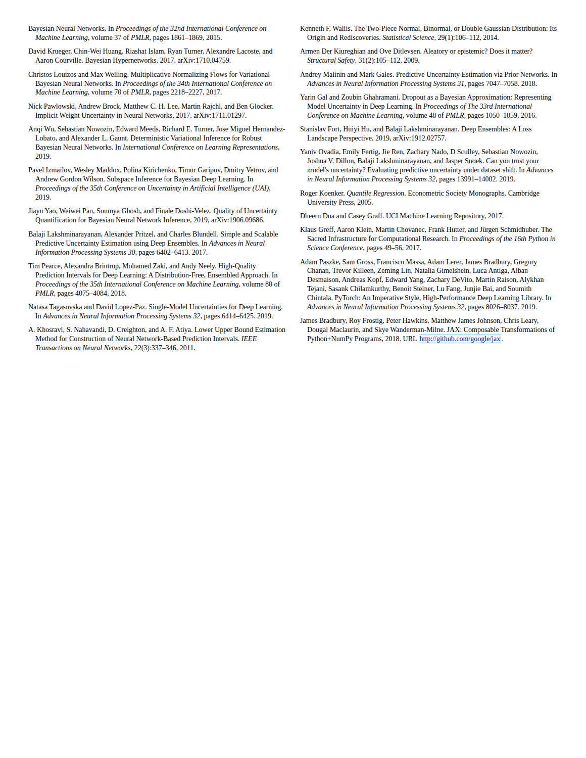Bayesian Neural Networks. In Proceedings of the 32nd International Conference on Machine Learning, volume 37 of PMLR, pages 1861–1869, 2015.
David Krueger, Chin-Wei Huang, Riashat Islam, Ryan Turner, Alexandre Lacoste, and Aaron Courville. Bayesian Hypernetworks, 2017, arXiv:1710.04759.
Christos Louizos and Max Welling. Multiplicative Normalizing Flows for Variational Bayesian Neural Networks. In Proceedings of the 34th International Conference on Machine Learning, volume 70 of PMLR, pages 2218–2227, 2017.
Nick Pawlowski, Andrew Brock, Matthew C. H. Lee, Martin Rajchl, and Ben Glocker. Implicit Weight Uncertainty in Neural Networks, 2017, arXiv:1711.01297.
Anqi Wu, Sebastian Nowozin, Edward Meeds, Richard E. Turner, Jose Miguel Hernandez-Lobato, and Alexander L. Gaunt. Deterministic Variational Inference for Robust Bayesian Neural Networks. In International Conference on Learning Representations, 2019.
Pavel Izmailov, Wesley Maddox, Polina Kirichenko, Timur Garipov, Dmitry Vetrov, and Andrew Gordon Wilson. Subspace Inference for Bayesian Deep Learning. In Proceedings of the 35th Conference on Uncertainty in Artificial Intelligence (UAI), 2019.
Jiayu Yao, Weiwei Pan, Soumya Ghosh, and Finale Doshi-Velez. Quality of Uncertainty Quantification for Bayesian Neural Network Inference, 2019, arXiv:1906.09686.
Balaji Lakshminarayanan, Alexander Pritzel, and Charles Blundell. Simple and Scalable Predictive Uncertainty Estimation using Deep Ensembles. In Advances in Neural Information Processing Systems 30, pages 6402–6413. 2017.
Tim Pearce, Alexandra Brintrup, Mohamed Zaki, and Andy Neely. High-Quality Prediction Intervals for Deep Learning: A Distribution-Free, Ensembled Approach. In Proceedings of the 35th International Conference on Machine Learning, volume 80 of PMLR, pages 4075–4084, 2018.
Natasa Tagasovska and David Lopez-Paz. Single-Model Uncertainties for Deep Learning. In Advances in Neural Information Processing Systems 32, pages 6414–6425. 2019.
A. Khosravi, S. Nahavandi, D. Creighton, and A. F. Atiya. Lower Upper Bound Estimation Method for Construction of Neural Network-Based Prediction Intervals. IEEE Transactions on Neural Networks, 22(3):337–346, 2011.
Kenneth F. Wallis. The Two-Piece Normal, Binormal, or Double Gaussian Distribution: Its Origin and Rediscoveries. Statistical Science, 29(1):106–112, 2014.
Armen Der Kiureghian and Ove Ditlevsen. Aleatory or epistemic? Does it matter? Structural Safety, 31(2):105–112, 2009.
Andrey Malinin and Mark Gales. Predictive Uncertainty Estimation via Prior Networks. In Advances in Neural Information Processing Systems 31, pages 7047–7058. 2018.
Yarin Gal and Zoubin Ghahramani. Dropout as a Bayesian Approximation: Representing Model Uncertainty in Deep Learning. In Proceedings of The 33rd International Conference on Machine Learning, volume 48 of PMLR, pages 1050–1059, 2016.
Stanislav Fort, Huiyi Hu, and Balaji Lakshminarayanan. Deep Ensembles: A Loss Landscape Perspective, 2019, arXiv:1912.02757.
Yaniv Ovadia, Emily Fertig, Jie Ren, Zachary Nado, D Sculley, Sebastian Nowozin, Joshua V. Dillon, Balaji Lakshminarayanan, and Jasper Snoek. Can you trust your model's uncertainty? Evaluating predictive uncertainty under dataset shift. In Advances in Neural Information Processing Systems 32, pages 13991–14002. 2019.
Roger Koenker. Quantile Regression. Econometric Society Monographs. Cambridge University Press, 2005.
Dheeru Dua and Casey Graff. UCI Machine Learning Repository, 2017.
Klaus Greff, Aaron Klein, Martin Chovanec, Frank Hutter, and Jürgen Schmidhuber. The Sacred Infrastructure for Computational Research. In Proceedings of the 16th Python in Science Conference, pages 49–56, 2017.
Adam Paszke, Sam Gross, Francisco Massa, Adam Lerer, James Bradbury, Gregory Chanan, Trevor Killeen, Zeming Lin, Natalia Gimelshein, Luca Antiga, Alban Desmaison, Andreas Kopf, Edward Yang, Zachary DeVito, Martin Raison, Alykhan Tejani, Sasank Chilamkurthy, Benoit Steiner, Lu Fang, Junjie Bai, and Soumith Chintala. PyTorch: An Imperative Style, High-Performance Deep Learning Library. In Advances in Neural Information Processing Systems 32, pages 8026–8037. 2019.
James Bradbury, Roy Frostig, Peter Hawkins, Matthew James Johnson, Chris Leary, Dougal Maclaurin, and Skye Wanderman-Milne. JAX: Composable Transformations of Python+NumPy Programs, 2018. URL http://github.com/google/jax.